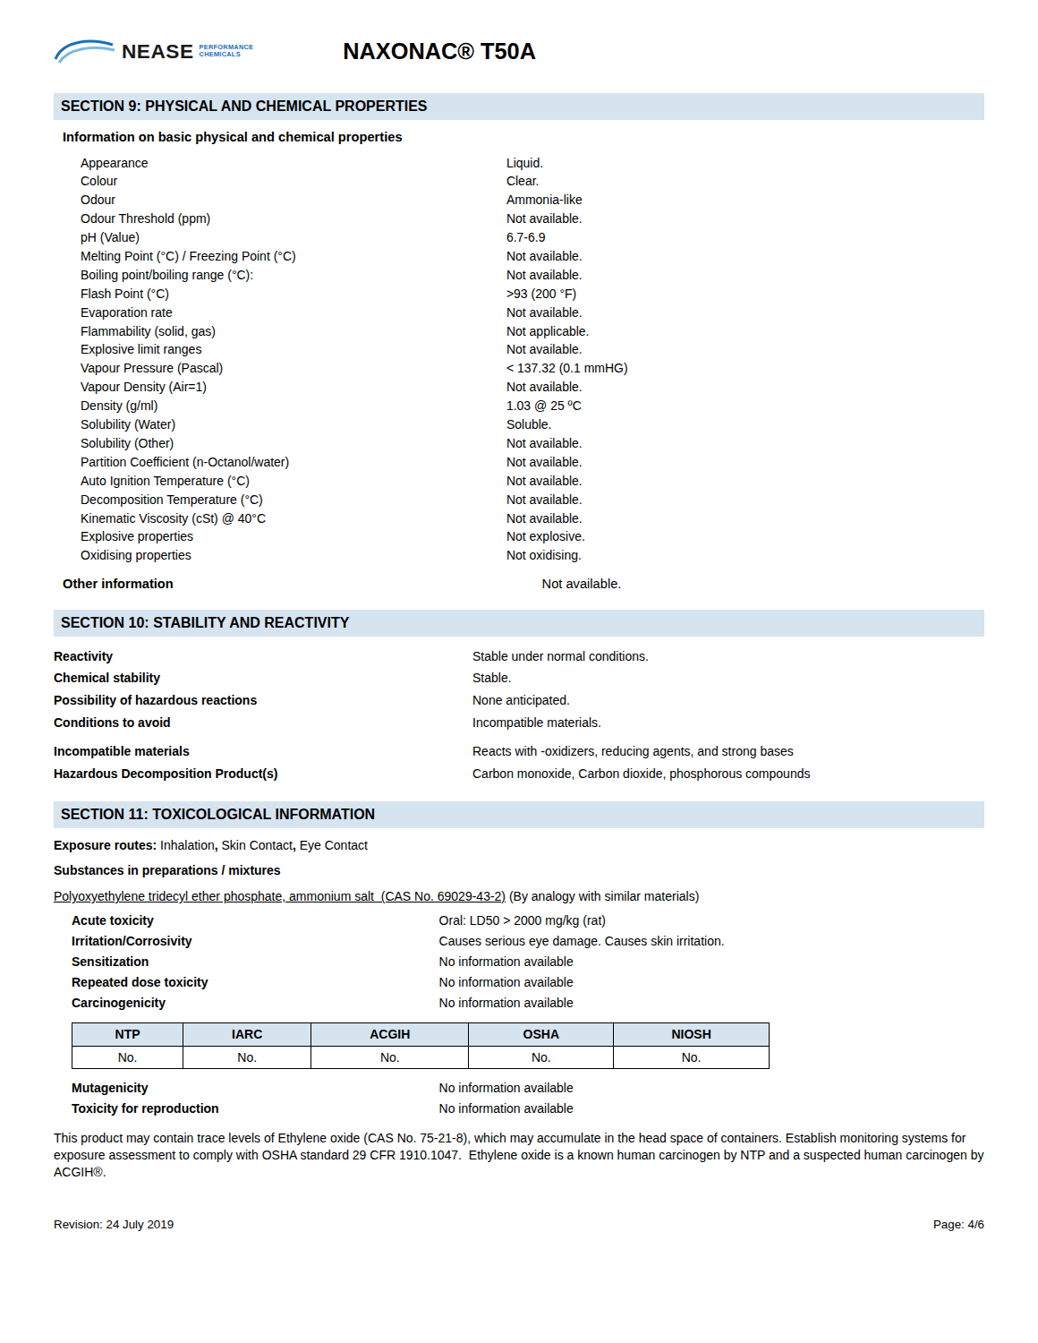NEASE
PERFORMANCE
CHEMICALS
NAXONAC® T50A
SECTION 9: PHYSICAL AND CHEMICAL PROPERTIES
Information on basic physical and chemical properties
| Appearance | Liquid. |
| Colour | Clear. |
| Odour | Ammonia-like |
| Odour Threshold (ppm) | Not available. |
| pH (Value) | 6.7-6.9 |
| Melting Point (°C) / Freezing Point (°C) | Not available. |
| Boiling point/boiling range (°C): | Not available. |
| Flash Point (°C) | >93 (200 °F) |
| Evaporation rate | Not available. |
| Flammability (solid, gas) | Not applicable. |
| Explosive limit ranges | Not available. |
| Vapour Pressure (Pascal) | < 137.32 (0.1 mmHG) |
| Vapour Density (Air=1) | Not available. |
| Density (g/ml) | 1.03 @ 25 ºC |
| Solubility (Water) | Soluble. |
| Solubility (Other) | Not available. |
| Partition Coefficient (n-Octanol/water) | Not available. |
| Auto Ignition Temperature (°C) | Not available. |
| Decomposition Temperature (°C) | Not available. |
| Kinematic Viscosity (cSt) @ 40°C | Not available. |
| Explosive properties | Not explosive. |
| Oxidising properties | Not oxidising. |
Other information Not available.
SECTION 10: STABILITY AND REACTIVITY
| Reactivity | Stable under normal conditions. |
| Chemical stability | Stable. |
| Possibility of hazardous reactions | None anticipated. |
| Conditions to avoid | Incompatible materials. |
| Incompatible materials | Reacts with -oxidizers, reducing agents, and strong bases |
| Hazardous Decomposition Product(s) | Carbon monoxide, Carbon dioxide, phosphorous compounds |
SECTION 11: TOXICOLOGICAL INFORMATION
Exposure routes: Inhalation, Skin Contact, Eye Contact
Substances in preparations / mixtures
Polyoxyethylene tridecyl ether phosphate, ammonium salt (CAS No. 69029-43-2) (By analogy with similar materials)
| Acute toxicity | Oral: LD50 > 2000 mg/kg (rat) |
| Irritation/Corrosivity | Causes serious eye damage. Causes skin irritation. |
| Sensitization | No information available |
| Repeated dose toxicity | No information available |
| Carcinogenicity | No information available |
| NTP | IARC | ACGIH | OSHA | NIOSH |
| --- | --- | --- | --- | --- |
| No. | No. | No. | No. | No. |
| Mutagenicity | No information available |
| Toxicity for reproduction | No information available |
This product may contain trace levels of Ethylene oxide (CAS No. 75-21-8), which may accumulate in the head space of containers. Establish monitoring systems for exposure assessment to comply with OSHA standard 29 CFR 1910.1047. Ethylene oxide is a known human carcinogen by NTP and a suspected human carcinogen by ACGIH®.
Revision: 24 July 2019
Page: 4/6